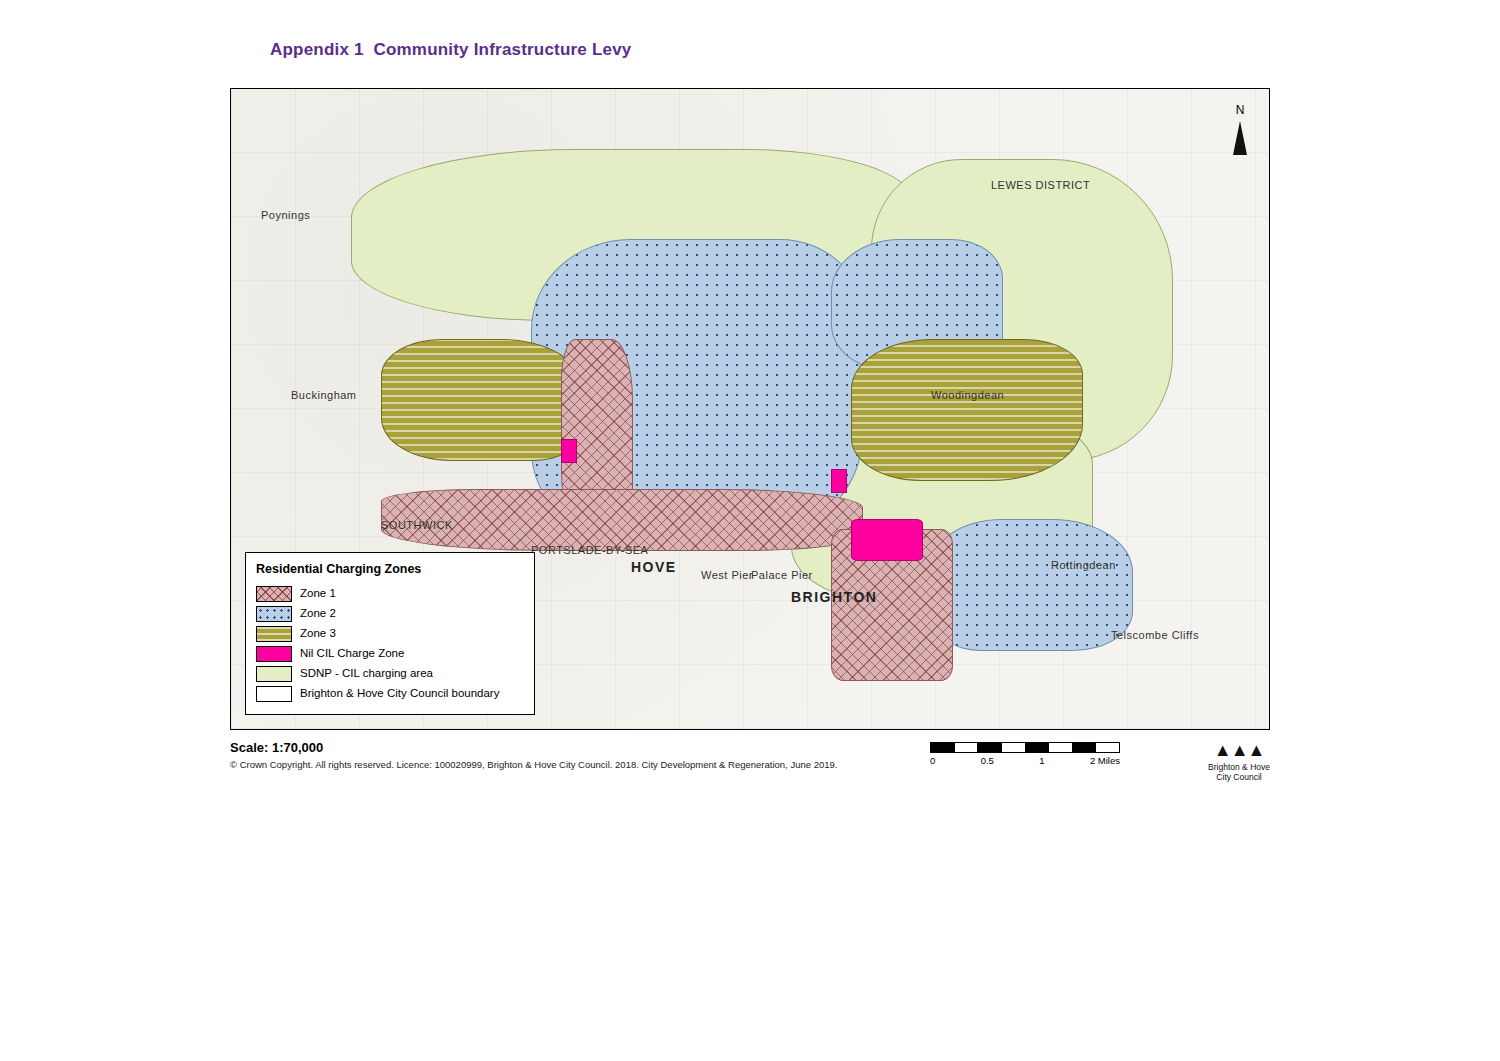Appendix 1 Community Infrastructure Levy
Poynings Buckingham SOUTHWICK SHOREHAM-BY-SEA PORTSLADE-BY-SEA HOVE BRIGHTON LEWES DISTRICT Woodingdean Rottingdean Telscombe Cliffs West Pier Palace Pier
N
Residential Charging Zones
| Zone 1 |
| Zone 2 |
| Zone 3 |
| Nil CIL Charge Zone |
| SDNP - CIL charging area |
| Brighton & Hove City Council boundary |
Scale: 1:70,000
© Crown Copyright. All rights reserved. Licence: 100020999, Brighton & Hove City Council. 2018. City Development & Regeneration, June 2019.
00.512 Miles
▲▲▲
Brighton & Hove
City Council